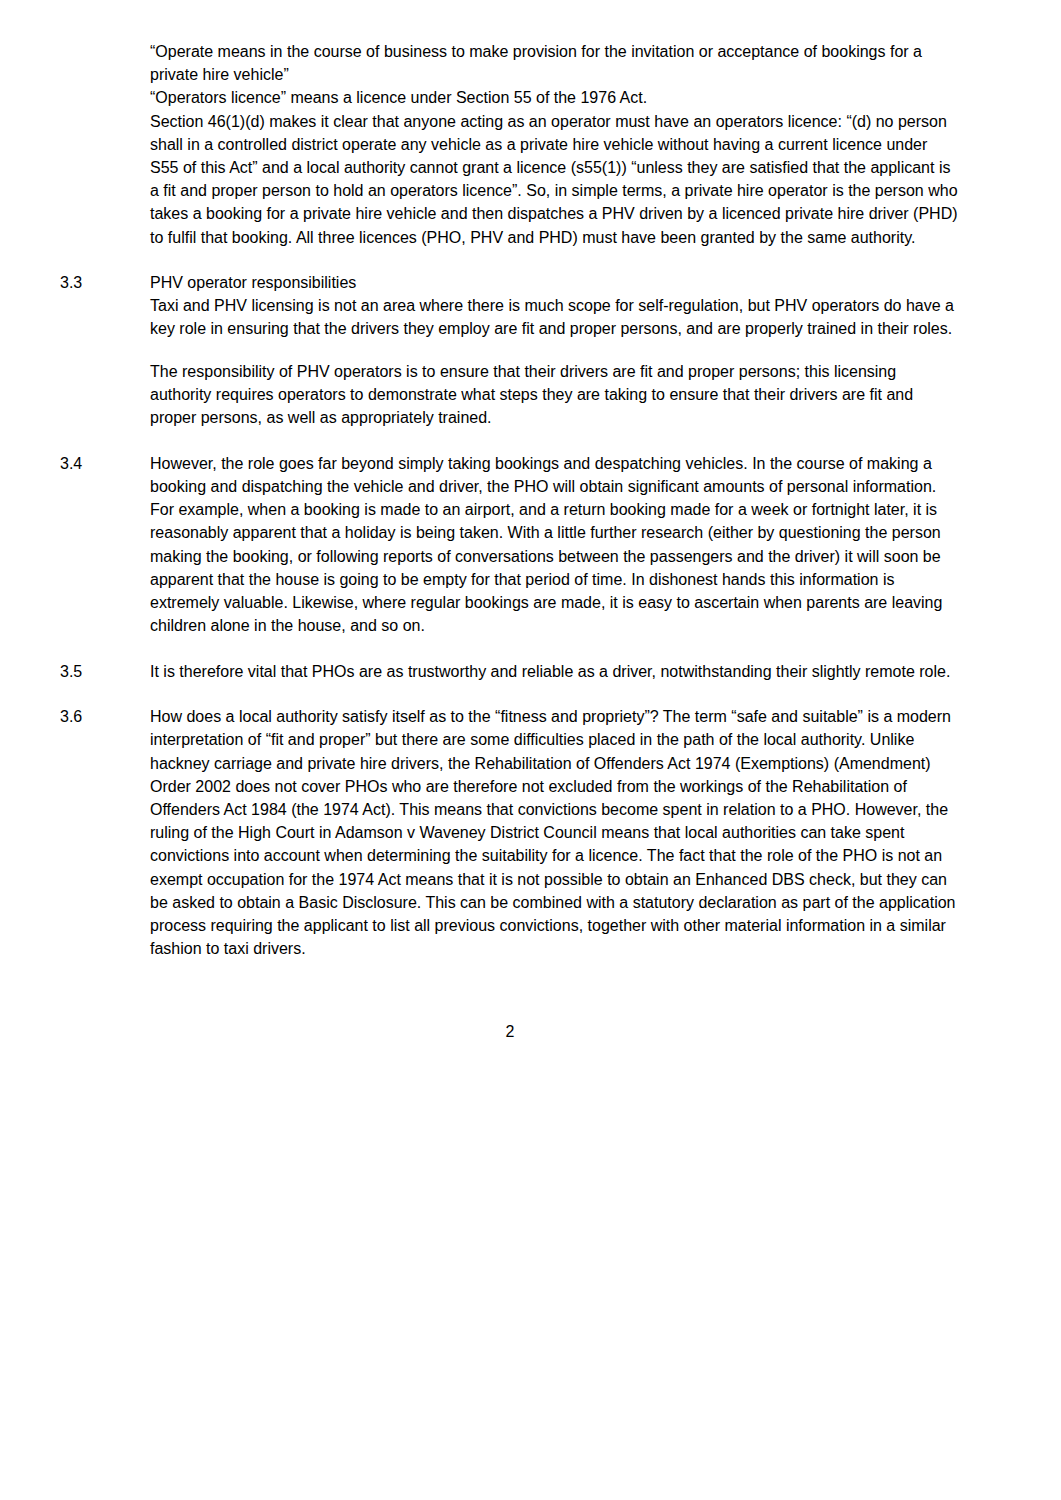“Operate means in the course of business to make provision for the invitation or acceptance of bookings for a private hire vehicle”
“Operators licence” means a licence under Section 55 of the 1976 Act.
Section 46(1)(d) makes it clear that anyone acting as an operator must have an operators licence: “(d) no person shall in a controlled district operate any vehicle as a private hire vehicle without having a current licence under S55 of this Act” and a local authority cannot grant a licence (s55(1)) “unless they are satisfied that the applicant is a fit and proper person to hold an operators licence”. So, in simple terms, a private hire operator is the person who takes a booking for a private hire vehicle and then dispatches a PHV driven by a licenced private hire driver (PHD) to fulfil that booking. All three licences (PHO, PHV and PHD) must have been granted by the same authority.
3.3
PHV operator responsibilities
Taxi and PHV licensing is not an area where there is much scope for self-regulation, but PHV operators do have a key role in ensuring that the drivers they employ are fit and proper persons, and are properly trained in their roles.
The responsibility of PHV operators is to ensure that their drivers are fit and proper persons; this licensing authority requires operators to demonstrate what steps they are taking to ensure that their drivers are fit and proper persons, as well as appropriately trained.
3.4
However, the role goes far beyond simply taking bookings and despatching vehicles. In the course of making a booking and dispatching the vehicle and driver, the PHO will obtain significant amounts of personal information. For example, when a booking is made to an airport, and a return booking made for a week or fortnight later, it is reasonably apparent that a holiday is being taken. With a little further research (either by questioning the person making the booking, or following reports of conversations between the passengers and the driver) it will soon be apparent that the house is going to be empty for that period of time. In dishonest hands this information is extremely valuable. Likewise, where regular bookings are made, it is easy to ascertain when parents are leaving children alone in the house, and so on.
3.5
It is therefore vital that PHOs are as trustworthy and reliable as a driver, notwithstanding their slightly remote role.
3.6
How does a local authority satisfy itself as to the “fitness and propriety”? The term “safe and suitable” is a modern interpretation of “fit and proper” but there are some difficulties placed in the path of the local authority. Unlike hackney carriage and private hire drivers, the Rehabilitation of Offenders Act 1974 (Exemptions) (Amendment) Order 2002 does not cover PHOs who are therefore not excluded from the workings of the Rehabilitation of Offenders Act 1984 (the 1974 Act). This means that convictions become spent in relation to a PHO. However, the ruling of the High Court in Adamson v Waveney District Council means that local authorities can take spent convictions into account when determining the suitability for a licence. The fact that the role of the PHO is not an exempt occupation for the 1974 Act means that it is not possible to obtain an Enhanced DBS check, but they can be asked to obtain a Basic Disclosure. This can be combined with a statutory declaration as part of the application process requiring the applicant to list all previous convictions, together with other material information in a similar fashion to taxi drivers.
2